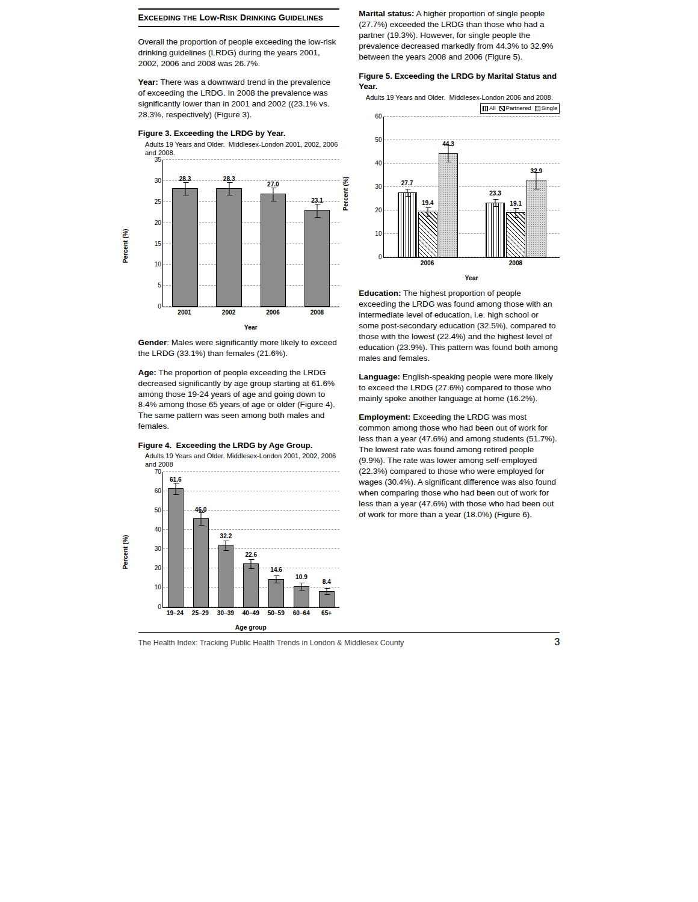EXCEEDING THE LOW-RISK DRINKING GUIDELINES
Overall the proportion of people exceeding the low-risk drinking guidelines (LRDG) during the years 2001, 2002, 2006 and 2008 was 26.7%.
Year: There was a downward trend in the prevalence of exceeding the LRDG. In 2008 the prevalence was significantly lower than in 2001 and 2002 ((23.1% vs. 28.3%, respectively) (Figure 3).
Figure 3. Exceeding the LRDG by Year.
Adults 19 Years and Older. Middlesex-London 2001, 2002, 2006 and 2008.
Percent (%)
35
30
25
20
15
10
5
0
28.3
28.3
27.0
23.1
2001
2002
2006
2008
Year
Gender: Males were significantly more likely to exceed the LRDG (33.1%) than females (21.6%).
Age: The proportion of people exceeding the LRDG decreased significantly by age group starting at 61.6% among those 19-24 years of age and going down to 8.4% among those 65 years of age or older (Figure 4). The same pattern was seen among both males and females.
Figure 4. Exceeding the LRDG by Age Group.
Adults 19 Years and Older. Middlesex-London 2001, 2002, 2006 and 2008
Percent (%)
70
60
50
40
30
20
10
0
61.6
46.0
32.2
22.6
14.6
10.9
8.4
19–24
25–29
30–39
40–49
50–59
60–64
65+
Age group
Marital status: A higher proportion of single people (27.7%) exceeded the LRDG than those who had a partner (19.3%). However, for single people the prevalence decreased markedly from 44.3% to 32.9% between the years 2008 and 2006 (Figure 5).
Figure 5. Exceeding the LRDG by Marital Status and Year.
Adults 19 Years and Older. Middlesex-London 2006 and 2008.
All Partnered Single
Percent (%)
60
50
40
30
20
10
0
27.7
19.4
44.3
23.3
19.1
32.9
2006
2008
Year
Education: The highest proportion of people exceeding the LRDG was found among those with an intermediate level of education, i.e. high school or some post-secondary education (32.5%), compared to those with the lowest (22.4%) and the highest level of education (23.9%). This pattern was found both among males and females.
Language: English-speaking people were more likely to exceed the LRDG (27.6%) compared to those who mainly spoke another language at home (16.2%).
Employment: Exceeding the LRDG was most common among those who had been out of work for less than a year (47.6%) and among students (51.7%). The lowest rate was found among retired people (9.9%). The rate was lower among self-employed (22.3%) compared to those who were employed for wages (30.4%). A significant difference was also found when comparing those who had been out of work for less than a year (47.6%) with those who had been out of work for more than a year (18.0%) (Figure 6).
The Health Index: Tracking Public Health Trends in London & Middlesex County 3